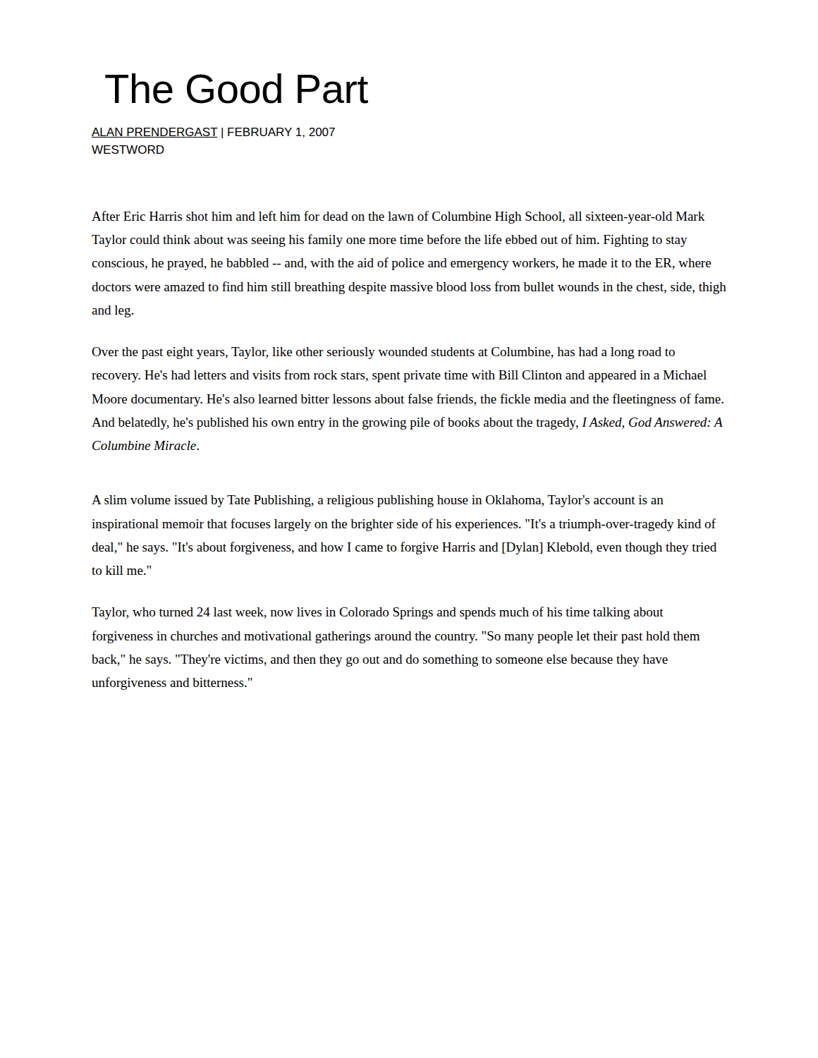The Good Part
ALAN PRENDERGAST | FEBRUARY 1, 2007
WESTWORD
After Eric Harris shot him and left him for dead on the lawn of Columbine High School, all sixteen-year-old Mark Taylor could think about was seeing his family one more time before the life ebbed out of him. Fighting to stay conscious, he prayed, he babbled -- and, with the aid of police and emergency workers, he made it to the ER, where doctors were amazed to find him still breathing despite massive blood loss from bullet wounds in the chest, side, thigh and leg.
Over the past eight years, Taylor, like other seriously wounded students at Columbine, has had a long road to recovery. He's had letters and visits from rock stars, spent private time with Bill Clinton and appeared in a Michael Moore documentary. He's also learned bitter lessons about false friends, the fickle media and the fleetingness of fame. And belatedly, he's published his own entry in the growing pile of books about the tragedy, I Asked, God Answered: A Columbine Miracle.
A slim volume issued by Tate Publishing, a religious publishing house in Oklahoma, Taylor's account is an inspirational memoir that focuses largely on the brighter side of his experiences. "It's a triumph-over-tragedy kind of deal," he says. "It's about forgiveness, and how I came to forgive Harris and [Dylan] Klebold, even though they tried to kill me."
Taylor, who turned 24 last week, now lives in Colorado Springs and spends much of his time talking about forgiveness in churches and motivational gatherings around the country. "So many people let their past hold them back," he says. "They're victims, and then they go out and do something to someone else because they have unforgiveness and bitterness."